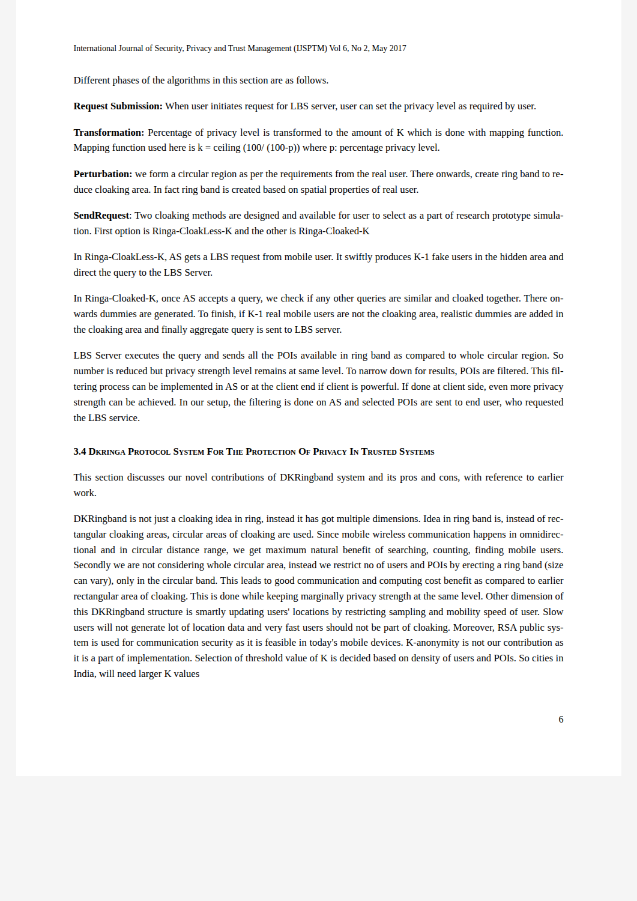International Journal of Security, Privacy and Trust Management (IJSPTM) Vol 6, No 2, May 2017
Different phases of the algorithms in this section are as follows.
Request Submission: When user initiates request for LBS server, user can set the privacy level as required by user.
Transformation: Percentage of privacy level is transformed to the amount of K which is done with mapping function. Mapping function used here is k = ceiling (100/ (100-p)) where p: percentage privacy level.
Perturbation: we form a circular region as per the requirements from the real user. There onwards, create ring band to reduce cloaking area. In fact ring band is created based on spatial properties of real user.
SendRequest: Two cloaking methods are designed and available for user to select as a part of research prototype simulation. First option is Ringa-CloakLess-K and the other is Ringa-Cloaked-K
In Ringa-CloakLess-K, AS gets a LBS request from mobile user. It swiftly produces K-1 fake users in the hidden area and direct the query to the LBS Server.
In Ringa-Cloaked-K, once AS accepts a query, we check if any other queries are similar and cloaked together. There onwards dummies are generated. To finish, if K-1 real mobile users are not the cloaking area, realistic dummies are added in the cloaking area and finally aggregate query is sent to LBS server.
LBS Server executes the query and sends all the POIs available in ring band as compared to whole circular region. So number is reduced but privacy strength level remains at same level. To narrow down for results, POIs are filtered. This filtering process can be implemented in AS or at the client end if client is powerful. If done at client side, even more privacy strength can be achieved. In our setup, the filtering is done on AS and selected POIs are sent to end user, who requested the LBS service.
3.4 Dkringa Protocol System For The Protection Of Privacy In Trusted Systems
This section discusses our novel contributions of DKRingband system and its pros and cons, with reference to earlier work.
DKRingband is not just a cloaking idea in ring, instead it has got multiple dimensions. Idea in ring band is, instead of rectangular cloaking areas, circular areas of cloaking are used. Since mobile wireless communication happens in omnidirectional and in circular distance range, we get maximum natural benefit of searching, counting, finding mobile users. Secondly we are not considering whole circular area, instead we restrict no of users and POIs by erecting a ring band (size can vary), only in the circular band. This leads to good communication and computing cost benefit as compared to earlier rectangular area of cloaking. This is done while keeping marginally privacy strength at the same level. Other dimension of this DKRingband structure is smartly updating users' locations by restricting sampling and mobility speed of user. Slow users will not generate lot of location data and very fast users should not be part of cloaking. Moreover, RSA public system is used for communication security as it is feasible in today's mobile devices. K-anonymity is not our contribution as it is a part of implementation. Selection of threshold value of K is decided based on density of users and POIs. So cities in India, will need larger K values
6